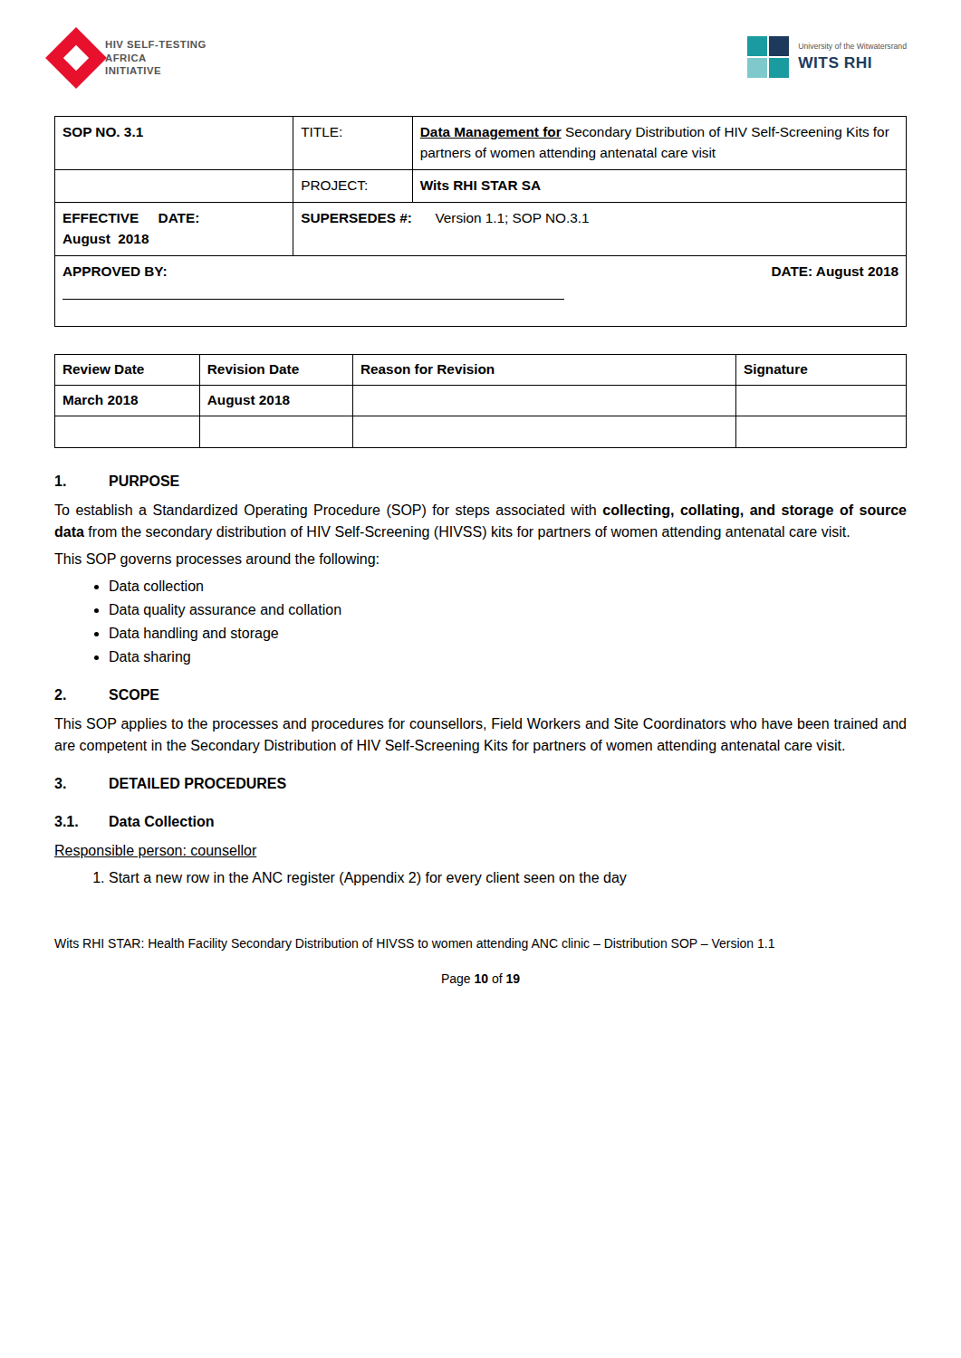HIV SELF-TESTING
AFRICA
INITIATIVE
University of the Witwatersrand WITS RHI
| SOP NO. 3.1 | TITLE: | Data Management for Secondary Distribution of HIV Self-Screening Kits for partners of women attending antenatal care visit |
| | PROJECT: | Wits RHI STAR SA |
| EFFECTIVE DATE: August 2018 | SUPERSEDES #: Version 1.1; SOP NO.3.1 |
| APPROVED BY: DATE: August 2018 |
| Review Date | Revision Date | Reason for Revision | Signature |
| --- | --- | --- | --- |
| March 2018 | August 2018 | | |
1. PURPOSE
To establish a Standardized Operating Procedure (SOP) for steps associated with collecting, collating, and storage of source data from the secondary distribution of HIV Self-Screening (HIVSS) kits for partners of women attending antenatal care visit.
This SOP governs processes around the following:
Data collection
Data quality assurance and collation
Data handling and storage
Data sharing
2. SCOPE
This SOP applies to the processes and procedures for counsellors, Field Workers and Site Coordinators who have been trained and are competent in the Secondary Distribution of HIV Self-Screening Kits for partners of women attending antenatal care visit.
3. DETAILED PROCEDURES
3.1. Data Collection
Responsible person: counsellor
Start a new row in the ANC register (Appendix 2) for every client seen on the day
Wits RHI STAR: Health Facility Secondary Distribution of HIVSS to women attending ANC clinic – Distribution SOP – Version 1.1
Page 10 of 19